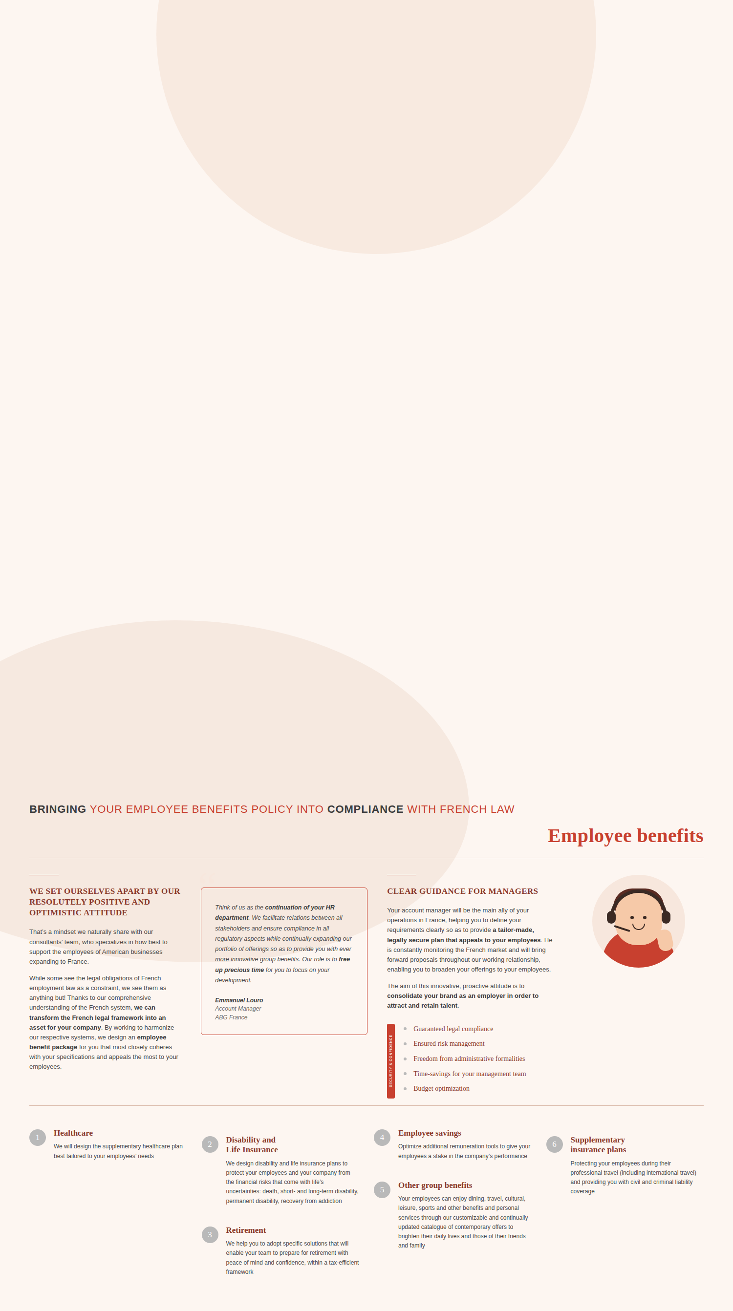Bringing your employee benefits policy into compliance with French law
Employee benefits
We set ourselves apart by our resolutely positive and optimistic attitude
That’s a mindset we naturally share with our consultants’ team, who specializes in how best to support the employees of American businesses expanding to France.
While some see the legal obligations of French employment law as a constraint, we see them as anything but! Thanks to our comprehensive understanding of the French system, we can transform the French legal framework into an asset for your company. By working to harmonize our respective systems, we design an employee benefit package for you that most closely coheres with your specifications and appeals the most to your employees.
“
Think of us as the continuation of your HR department. We facilitate relations between all stakeholders and ensure compliance in all regulatory aspects while continually expanding our portfolio of offerings so as to provide you with ever more innovative group benefits. Our role is to free up precious time for you to focus on your development.
Emmanuel Louro Account Manager ABG France
Clear guidance for managers
Your account manager will be the main ally of your operations in France, helping you to define your requirements clearly so as to provide a tailor-made, legally secure plan that appeals to your employees. He is constantly monitoring the French market and will bring forward proposals throughout our working relationship, enabling you to broaden your offerings to your employees.
The aim of this innovative, proactive attitude is to consolidate your brand as an employer in order to attract and retain talent.
Security & Confidence
Guaranteed legal compliance
Ensured risk management
Freedom from administrative formalities
Time-savings for your management team
Budget optimization
1
Healthcare
We will design the supplementary healthcare plan best tailored to your employees’ needs
2
Disability and
Life Insurance
We design disability and life insurance plans to protect your employees and your company from the financial risks that come with life’s uncertainties: death, short- and long-term disability, permanent disability, recovery from addiction
3
Retirement
We help you to adopt specific solutions that will enable your team to prepare for retirement with peace of mind and confidence, within a tax-efficient framework
4
Employee savings
Optimize additional remuneration tools to give your employees a stake in the company’s performance
5
Other group benefits
Your employees can enjoy dining, travel, cultural, leisure, sports and other benefits and personal services through our customizable and continually updated catalogue of contemporary offers to brighten their daily lives and those of their friends and family
6
Supplementary
insurance plans
Protecting your employees during their professional travel (including international travel) and providing you with civil and criminal liability coverage